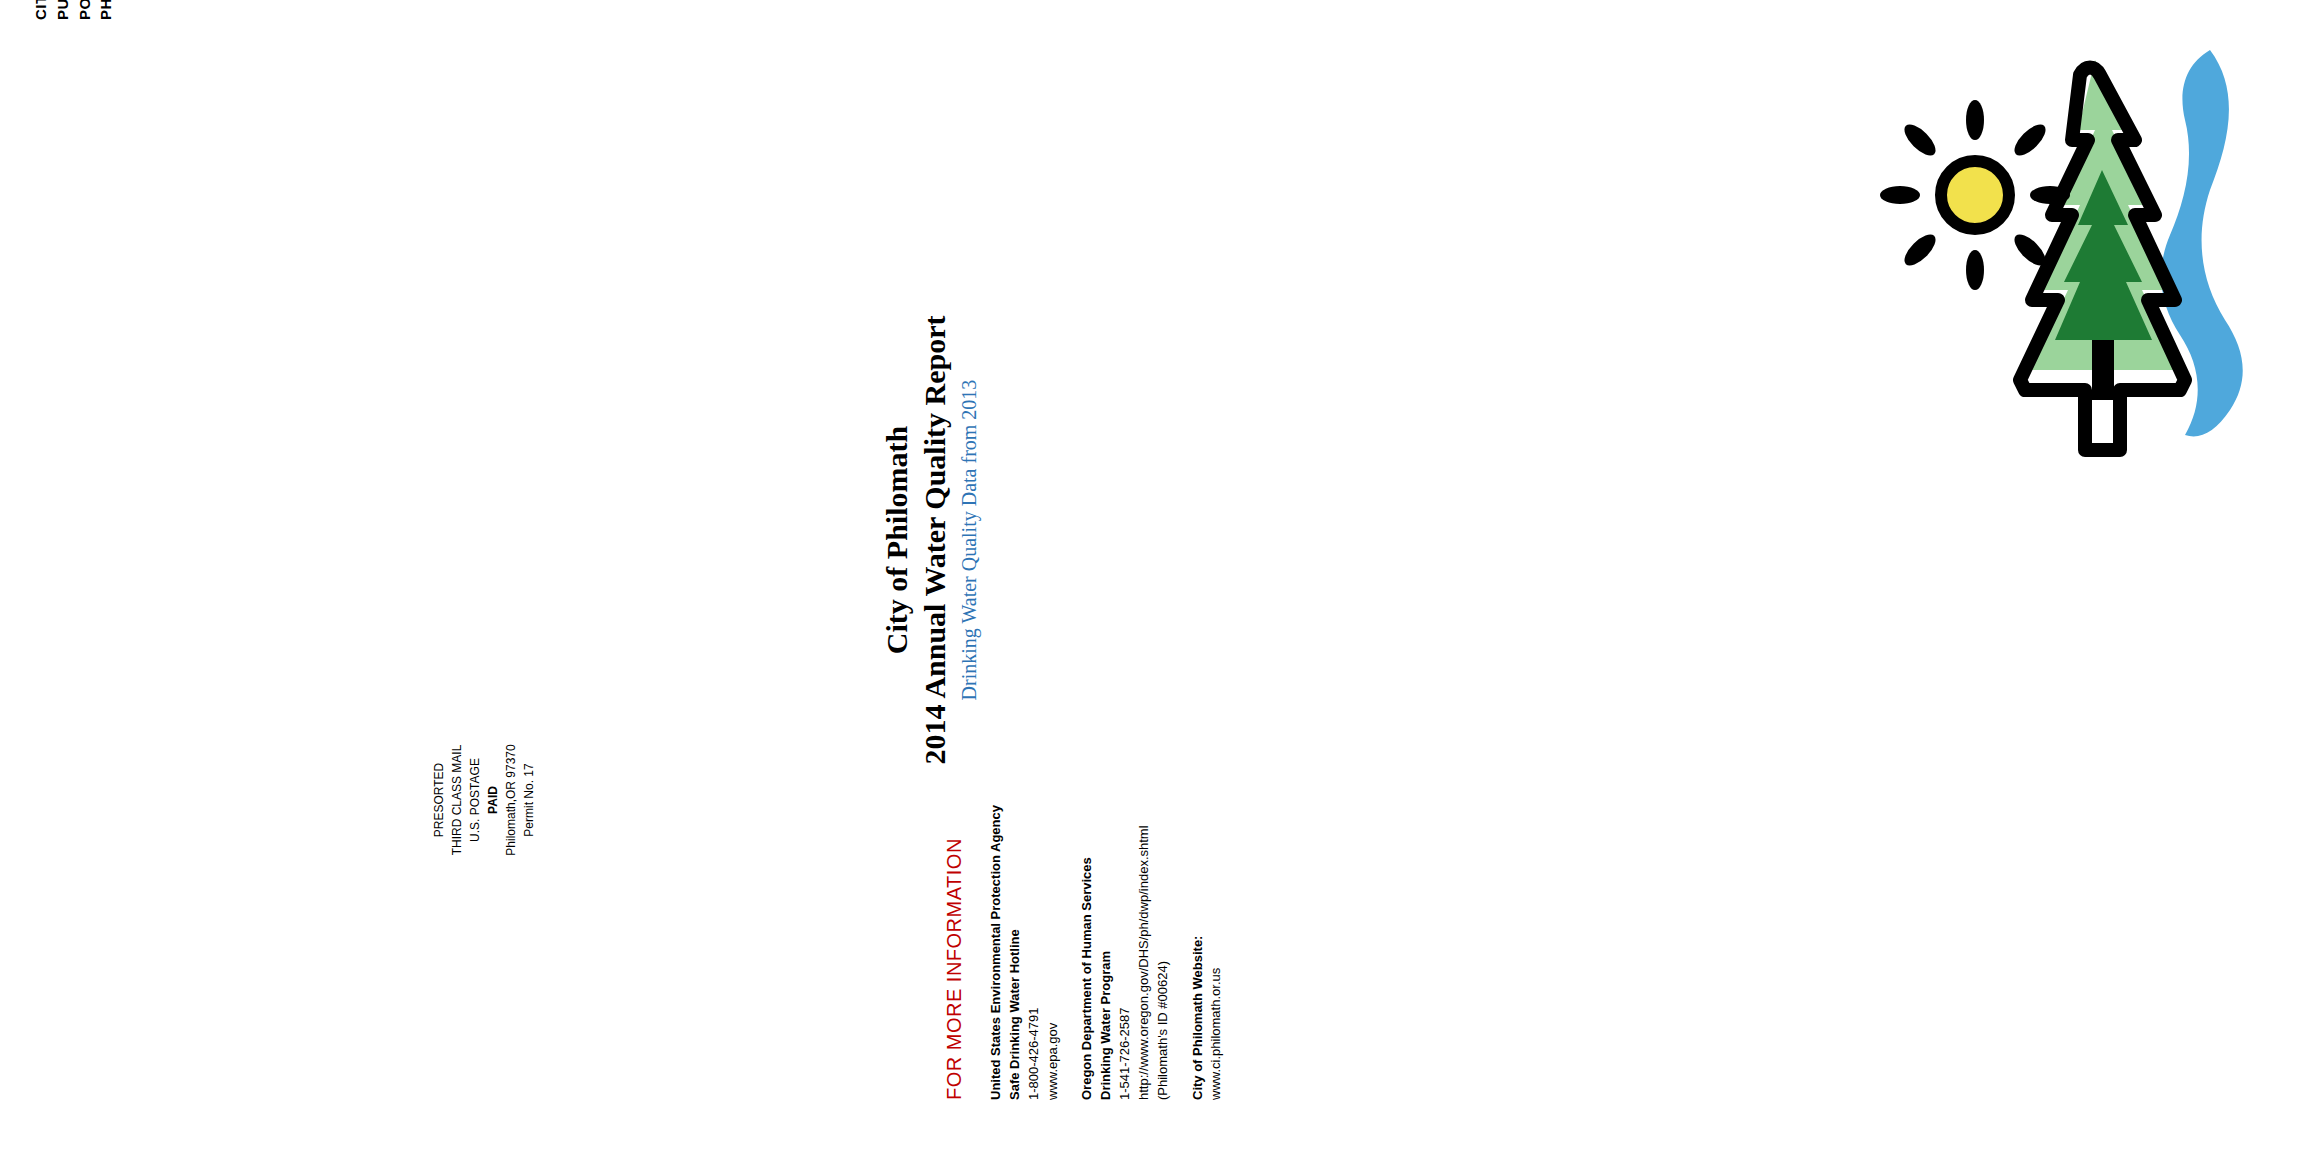CITY OF PHILOMATH
PUBLIC WORKS DEPARTMENT
PO BOX 400
PHILOMATH, OR 97370
PRESORTED
THIRD CLASS MAIL
U.S. POSTAGE
PAID
Philomath,OR 97370
Permit No. 17
City of Philomath
2014 Annual Water Quality Report
Drinking Water Quality Data from 2013
FOR MORE INFORMATION
United States Environmental Protection Agency
Safe Drinking Water Hotline
1-800-426-4791
www.epa.gov
Oregon Department of Human Services
Drinking Water Program
1-541-726-2587
http://www.oregon.gov/DHS/ph/dwp/index.shtml
(Philomath's ID #00624)
City of Philomath Website:
www.ci.philomath.or.us